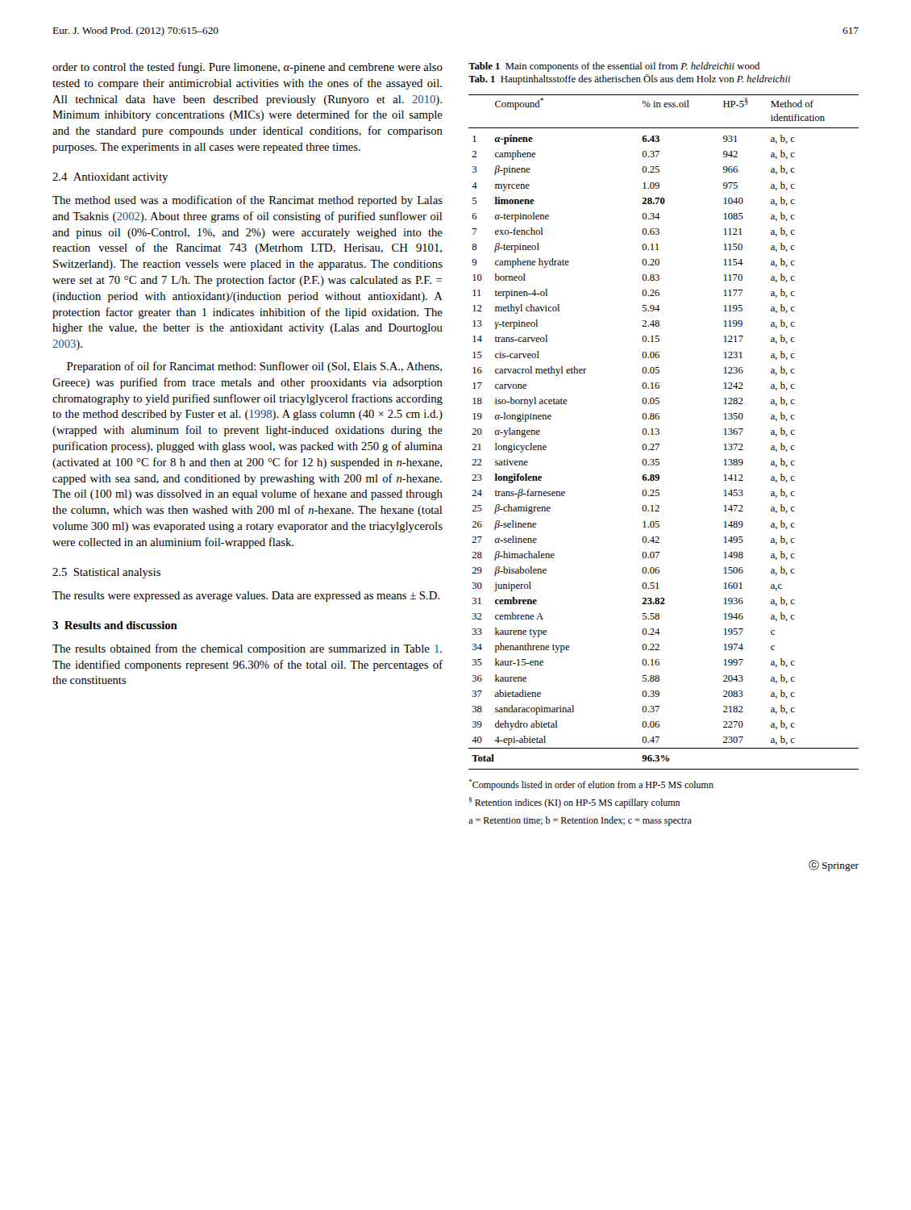Eur. J. Wood Prod. (2012) 70:615–620 617
order to control the tested fungi. Pure limonene, α-pinene and cembrene were also tested to compare their antimicrobial activities with the ones of the assayed oil. All technical data have been described previously (Runyoro et al. 2010). Minimum inhibitory concentrations (MICs) were determined for the oil sample and the standard pure compounds under identical conditions, for comparison purposes. The experiments in all cases were repeated three times.
2.4 Antioxidant activity
The method used was a modification of the Rancimat method reported by Lalas and Tsaknis (2002). About three grams of oil consisting of purified sunflower oil and pinus oil (0%-Control, 1%, and 2%) were accurately weighed into the reaction vessel of the Rancimat 743 (Metrhom LTD, Herisau, CH 9101, Switzerland). The reaction vessels were placed in the apparatus. The conditions were set at 70 °C and 7 L/h. The protection factor (P.F.) was calculated as P.F. = (induction period with antioxidant)/(induction period without antioxidant). A protection factor greater than 1 indicates inhibition of the lipid oxidation. The higher the value, the better is the antioxidant activity (Lalas and Dourtoglou 2003).
Preparation of oil for Rancimat method: Sunflower oil (Sol, Elais S.A., Athens, Greece) was purified from trace metals and other prooxidants via adsorption chromatography to yield purified sunflower oil triacylglycerol fractions according to the method described by Fuster et al. (1998). A glass column (40 × 2.5 cm i.d.) (wrapped with aluminum foil to prevent light-induced oxidations during the purification process), plugged with glass wool, was packed with 250 g of alumina (activated at 100 °C for 8 h and then at 200 °C for 12 h) suspended in n-hexane, capped with sea sand, and conditioned by prewashing with 200 ml of n-hexane. The oil (100 ml) was dissolved in an equal volume of hexane and passed through the column, which was then washed with 200 ml of n-hexane. The hexane (total volume 300 ml) was evaporated using a rotary evaporator and the triacylglycerols were collected in an aluminium foil-wrapped flask.
2.5 Statistical analysis
The results were expressed as average values. Data are expressed as means ± S.D.
3 Results and discussion
The results obtained from the chemical composition are summarized in Table 1. The identified components represent 96.30% of the total oil. The percentages of the constituents
Table 1 Main components of the essential oil from P. heldreichii wood
Tab. 1 Hauptinhaltsstoffe des ätherischen Öls aus dem Holz von P. heldreichii
| | Compound * | % in ess.oil | HP-5 § | Method of identification |
| --- | --- | --- | --- | --- |
| 1 | α -pinene | 6.43 | 931 | a, b, c |
| 2 | camphene | 0.37 | 942 | a, b, c |
| 3 | β -pinene | 0.25 | 966 | a, b, c |
| 4 | myrcene | 1.09 | 975 | a, b, c |
| 5 | limonene | 28.70 | 1040 | a, b, c |
| 6 | α -terpinolene | 0.34 | 1085 | a, b, c |
| 7 | exo-fenchol | 0.63 | 1121 | a, b, c |
| 8 | β -terpineol | 0.11 | 1150 | a, b, c |
| 9 | camphene hydrate | 0.20 | 1154 | a, b, c |
| 10 | borneol | 0.83 | 1170 | a, b, c |
| 11 | terpinen-4-ol | 0.26 | 1177 | a, b, c |
| 12 | methyl chavicol | 5.94 | 1195 | a, b, c |
| 13 | γ -terpineol | 2.48 | 1199 | a, b, c |
| 14 | trans-carveol | 0.15 | 1217 | a, b, c |
| 15 | cis-carveol | 0.06 | 1231 | a, b, c |
| 16 | carvacrol methyl ether | 0.05 | 1236 | a, b, c |
| 17 | carvone | 0.16 | 1242 | a, b, c |
| 18 | iso-bornyl acetate | 0.05 | 1282 | a, b, c |
| 19 | α -longipinene | 0.86 | 1350 | a, b, c |
| 20 | α -ylangene | 0.13 | 1367 | a, b, c |
| 21 | longicyclene | 0.27 | 1372 | a, b, c |
| 22 | sativene | 0.35 | 1389 | a, b, c |
| 23 | longifolene | 6.89 | 1412 | a, b, c |
| 24 | trans- β -farnesene | 0.25 | 1453 | a, b, c |
| 25 | β -chamigrene | 0.12 | 1472 | a, b, c |
| 26 | β -selinene | 1.05 | 1489 | a, b, c |
| 27 | α -selinene | 0.42 | 1495 | a, b, c |
| 28 | β -himachalene | 0.07 | 1498 | a, b, c |
| 29 | β -bisabolene | 0.06 | 1506 | a, b, c |
| 30 | juniperol | 0.51 | 1601 | a,c |
| 31 | cembrene | 23.82 | 1936 | a, b, c |
| 32 | cembrene A | 5.58 | 1946 | a, b, c |
| 33 | kaurene type | 0.24 | 1957 | c |
| 34 | phenanthrene type | 0.22 | 1974 | c |
| 35 | kaur-15-ene | 0.16 | 1997 | a, b, c |
| 36 | kaurene | 5.88 | 2043 | a, b, c |
| 37 | abietadiene | 0.39 | 2083 | a, b, c |
| 38 | sandaracopimarinal | 0.37 | 2182 | a, b, c |
| 39 | dehydro abietal | 0.06 | 2270 | a, b, c |
| 40 | 4-epi-abietal | 0.47 | 2307 | a, b, c |
| Total | 96.3% | | |
*Compounds listed in order of elution from a HP-5 MS column
§ Retention indices (KI) on HP-5 MS capillary column
a = Retention time; b = Retention Index; c = mass spectra
ⓒ Springer